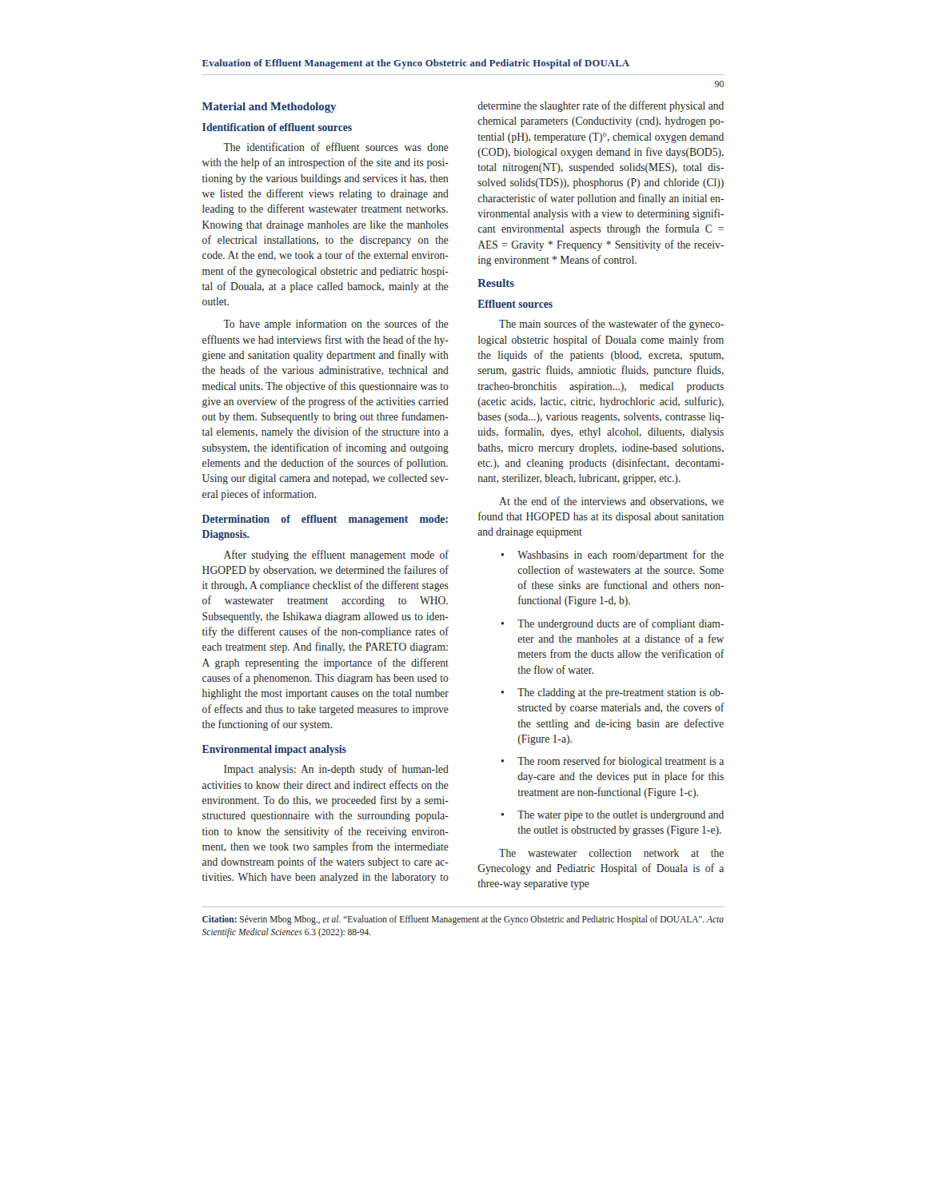Evaluation of Effluent Management at the Gynco Obstetric and Pediatric Hospital of DOUALA
90
Material and Methodology
Identification of effluent sources
The identification of effluent sources was done with the help of an introspection of the site and its positioning by the various buildings and services it has, then we listed the different views relating to drainage and leading to the different wastewater treatment networks. Knowing that drainage manholes are like the manholes of electrical installations, to the discrepancy on the code. At the end, we took a tour of the external environment of the gynecological obstetric and pediatric hospital of Douala, at a place called bamock, mainly at the outlet.
To have ample information on the sources of the effluents we had interviews first with the head of the hygiene and sanitation quality department and finally with the heads of the various administrative, technical and medical units. The objective of this questionnaire was to give an overview of the progress of the activities carried out by them. Subsequently to bring out three fundamental elements, namely the division of the structure into a subsystem, the identification of incoming and outgoing elements and the deduction of the sources of pollution. Using our digital camera and notepad, we collected several pieces of information.
Determination of effluent management mode: Diagnosis.
After studying the effluent management mode of HGOPED by observation, we determined the failures of it through, A compliance checklist of the different stages of wastewater treatment according to WHO. Subsequently, the Ishikawa diagram allowed us to identify the different causes of the non-compliance rates of each treatment step. And finally, the PARETO diagram: A graph representing the importance of the different causes of a phenomenon. This diagram has been used to highlight the most important causes on the total number of effects and thus to take targeted measures to improve the functioning of our system.
Environmental impact analysis
Impact analysis: An in-depth study of human-led activities to know their direct and indirect effects on the environment. To do this, we proceeded first by a semi-structured questionnaire with the surrounding population to know the sensitivity of the receiving environment, then we took two samples from the intermediate and downstream points of the waters subject to care activities. Which have been analyzed in the laboratory to determine the slaughter rate of the different physical and chemical parameters (Conductivity (cnd), hydrogen potential (pH), temperature (T)°, chemical oxygen demand (COD), biological oxygen demand in five days(BOD5), total nitrogen(NT), suspended solids(MES), total dissolved solids(TDS)), phosphorus (P) and chloride (Cl)) characteristic of water pollution and finally an initial environmental analysis with a view to determining significant environmental aspects through the formula C = AES = Gravity * Frequency * Sensitivity of the receiving environment * Means of control.
Results
Effluent sources
The main sources of the wastewater of the gynecological obstetric hospital of Douala come mainly from the liquids of the patients (blood, excreta, sputum, serum, gastric fluids, amniotic fluids, puncture fluids, tracheo-bronchitis aspiration...), medical products (acetic acids, lactic, citric, hydrochloric acid, sulfuric), bases (soda...), various reagents, solvents, contrasse liquids, formalin, dyes, ethyl alcohol, diluents, dialysis baths, micro mercury droplets, iodine-based solutions, etc.), and cleaning products (disinfectant, decontaminant, sterilizer, bleach, lubricant, gripper, etc.).
At the end of the interviews and observations, we found that HGOPED has at its disposal about sanitation and drainage equipment
Washbasins in each room/department for the collection of wastewaters at the source. Some of these sinks are functional and others non-functional (Figure 1-d, b).
The underground ducts are of compliant diameter and the manholes at a distance of a few meters from the ducts allow the verification of the flow of water.
The cladding at the pre-treatment station is obstructed by coarse materials and, the covers of the settling and de-icing basin are defective (Figure 1-a).
The room reserved for biological treatment is a day-care and the devices put in place for this treatment are non-functional (Figure 1-c).
The water pipe to the outlet is underground and the outlet is obstructed by grasses (Figure 1-e).
The wastewater collection network at the Gynecology and Pediatric Hospital of Douala is of a three-way separative type
Citation: Séverin Mbog Mbog., et al. “Evaluation of Effluent Management at the Gynco Obstetric and Pediatric Hospital of DOUALA". Acta Scientific Medical Sciences 6.3 (2022): 88-94.